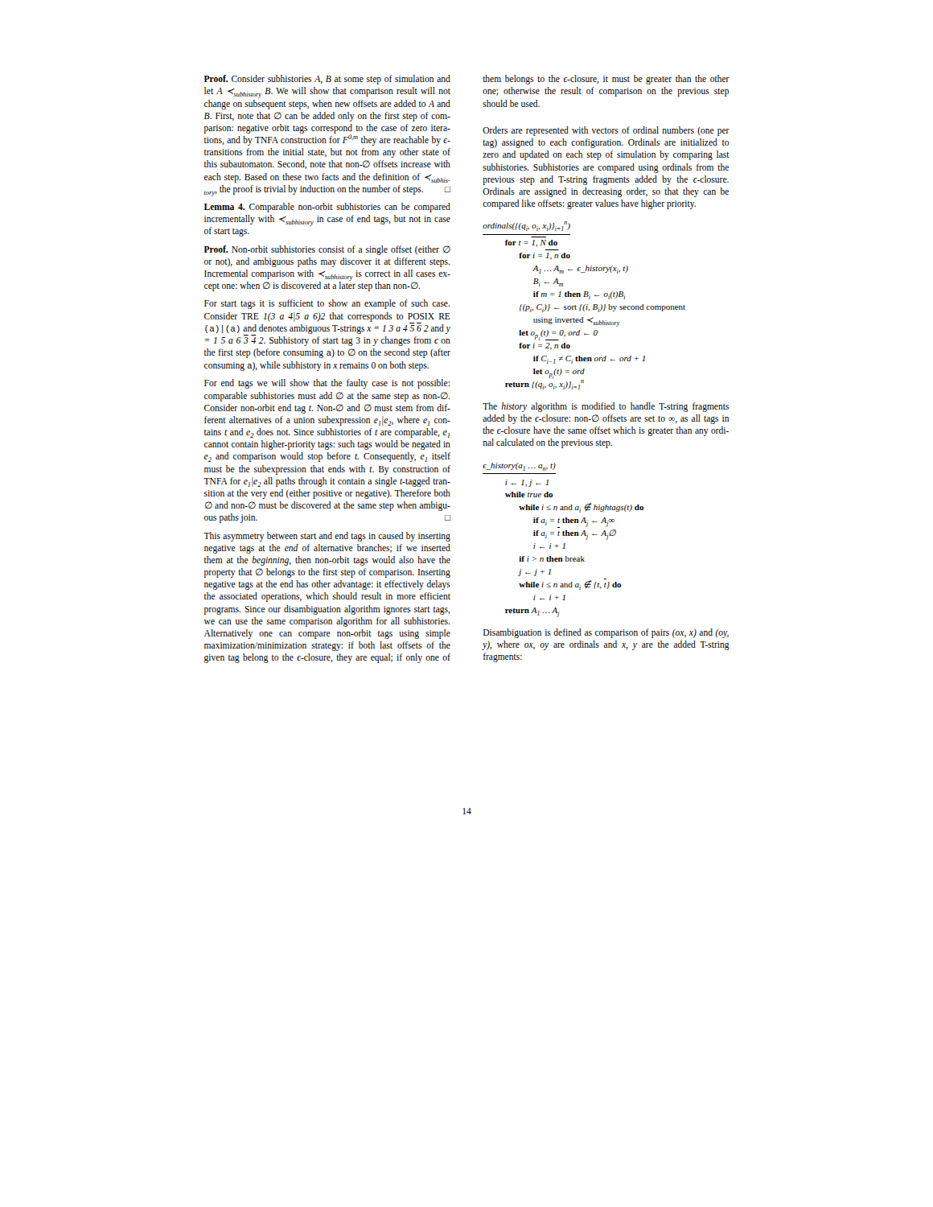Proof. Consider subhistories A, B at some step of simulation and let A ≺subhistory B. We will show that comparison result will not change on subsequent steps, when new offsets are added to A and B. First, note that ∅ can be added only on the first step of comparison: negative orbit tags correspond to the case of zero iterations, and by TNFA construction for F0,m they are reachable by ϵ-transitions from the initial state, but not from any other state of this subautomaton. Second, note that non-∅ offsets increase with each step. Based on these two facts and the definition of ≺subhistory, the proof is trivial by induction on the number of steps. □
Lemma 4. Comparable non-orbit subhistories can be compared incrementally with ≺subhistory in case of end tags, but not in case of start tags.
Proof. Non-orbit subhistories consist of a single offset (either ∅ or not), and ambiguous paths may discover it at different steps. Incremental comparison with ≺subhistory is correct in all cases except one: when ∅ is discovered at a later step than non-∅.
For start tags it is sufficient to show an example of such case. Consider TRE 1(3 a 4|5 a 6)2 that corresponds to POSIX RE (a)|(a) and denotes ambiguous T-strings x = 1 3 a 4 5 6 2 and y = 1 5 a 6 3 4 2. Subhistory of start tag 3 in y changes from ϵ on the first step (before consuming a) to ∅ on the second step (after consuming a), while subhistory in x remains 0 on both steps.
For end tags we will show that the faulty case is not possible: comparable subhistories must add ∅ at the same step as non-∅. Consider non-orbit end tag t. Non-∅ and ∅ must stem from different alternatives of a union subexpression e1|e2, where e1 contains t and e2 does not. Since subhistories of t are comparable, e1 cannot contain higher-priority tags: such tags would be negated in e2 and comparison would stop before t. Consequently, e1 itself must be the subexpression that ends with t. By construction of TNFA for e1|e2 all paths through it contain a single t-tagged transition at the very end (either positive or negative). Therefore both ∅ and non-∅ must be discovered at the same step when ambiguous paths join. □
This asymmetry between start and end tags in caused by inserting negative tags at the end of alternative branches; if we inserted them at the beginning, then non-orbit tags would also have the property that ∅ belongs to the first step of comparison. Inserting negative tags at the end has other advantage: it effectively delays the associated operations, which should result in more efficient programs. Since our disambiguation algorithm ignores start tags, we can use the same comparison algorithm for all subhistories. Alternatively one can compare non-orbit tags using simple maximization/minimization strategy: if both last offsets of the given tag belong to the ϵ-closure, they are equal; if only one of them belongs to the ϵ-closure, it must be greater than the other one; otherwise the result of comparison on the previous step should be used.
Orders are represented with vectors of ordinal numbers (one per tag) assigned to each configuration. Ordinals are initialized to zero and updated on each step of simulation by comparing last subhistories. Subhistories are compared using ordinals from the previous step and T-string fragments added by the ϵ-closure. Ordinals are assigned in decreasing order, so that they can be compared like offsets: greater values have higher priority.
ordinals({(qi, oi, xi)}i=1n)
for t = 1, N do
for i = 1, n do
A1 … Am ← ϵ_history(xi, t)
Bi ← Am
if m = 1 then Bi ← oi(t)Bi
{(pi, Ci)} ← sort {(i, Bi)} by second component
using inverted ≺subhistory
let op1(t) = 0, ord ← 0
for i = 2, n do
if Ci−1 ≠ Ci then ord ← ord + 1
let opi(t) = ord
return {(qi, oi, xi)}i=1n
The history algorithm is modified to handle T-string fragments added by the ϵ-closure: non-∅ offsets are set to ∞, as all tags in the ϵ-closure have the same offset which is greater than any ordinal calculated on the previous step.
ϵ_history(a1 … an, t)
i ← 1, j ← 1
while true do
while i ≤ n and ai ∉ hightags(t) do
if ai = t then Aj ← Aj∞
if ai = t then Aj ← Aj∅
i ← i + 1
if i > n then break
j ← j + 1
while i ≤ n and ai ∉ {t, t} do
i ← i + 1
return A1 … Aj
Disambiguation is defined as comparison of pairs (ox, x) and (oy, y), where ox, oy are ordinals and x, y are the added T-string fragments:
14